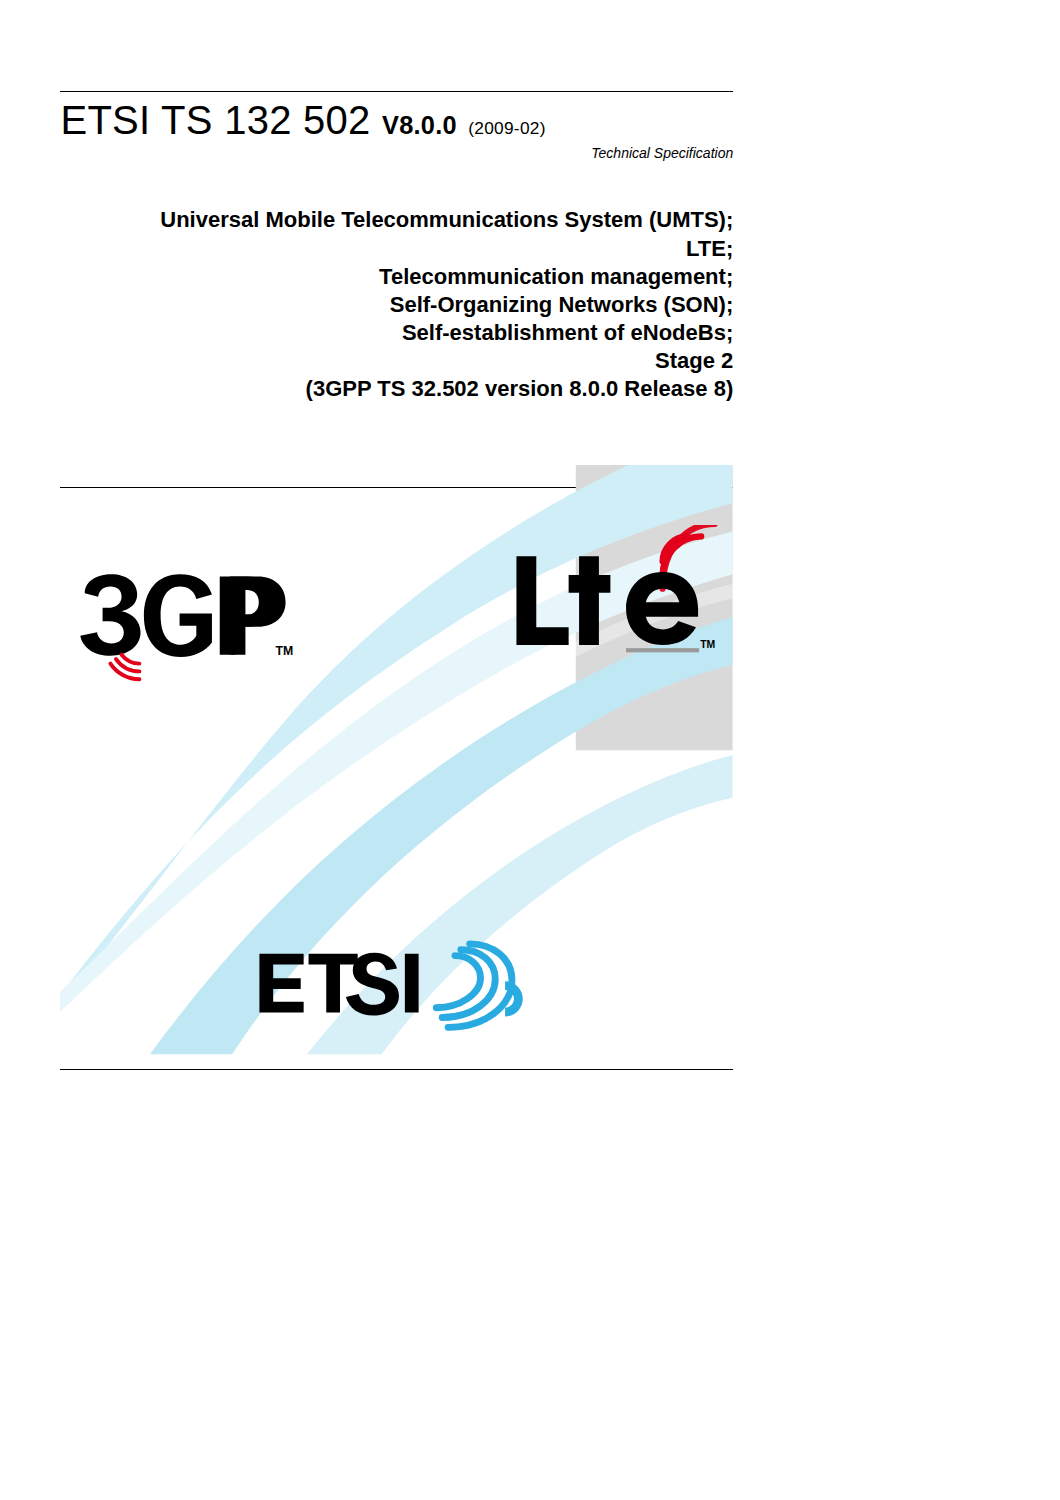ETSI TS 132 502 V8.0.0 (2009-02)
Technical Specification
Universal Mobile Telecommunications System (UMTS);
LTE;
Telecommunication management;
Self-Organizing Networks (SON);
Self-establishment of eNodeBs;
Stage 2
(3GPP TS 32.502 version 8.0.0 Release 8)
TM
TM